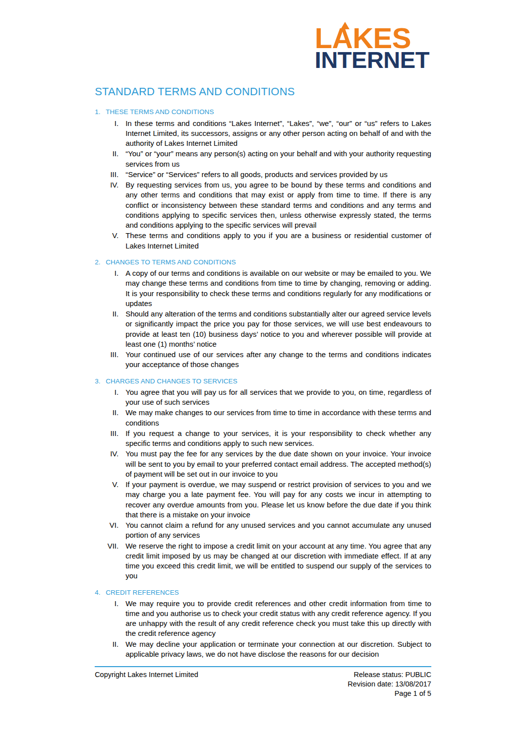LAKES INTERNET
STANDARD TERMS AND CONDITIONS
THESE TERMS AND CONDITIONS
In these terms and conditions “Lakes Internet”, “Lakes”, “we”, “our” or “us” refers to Lakes Internet Limited, its successors, assigns or any other person acting on behalf of and with the authority of Lakes Internet Limited
“You” or “your” means any person(s) acting on your behalf and with your authority requesting services from us
“Service” or “Services” refers to all goods, products and services provided by us
By requesting services from us, you agree to be bound by these terms and conditions and any other terms and conditions that may exist or apply from time to time. If there is any conflict or inconsistency between these standard terms and conditions and any terms and conditions applying to specific services then, unless otherwise expressly stated, the terms and conditions applying to the specific services will prevail
These terms and conditions apply to you if you are a business or residential customer of Lakes Internet Limited
CHANGES TO TERMS AND CONDITIONS
A copy of our terms and conditions is available on our website or may be emailed to you. We may change these terms and conditions from time to time by changing, removing or adding. It is your responsibility to check these terms and conditions regularly for any modifications or updates
Should any alteration of the terms and conditions substantially alter our agreed service levels or significantly impact the price you pay for those services, we will use best endeavours to provide at least ten (10) business days’ notice to you and wherever possible will provide at least one (1) months’ notice
Your continued use of our services after any change to the terms and conditions indicates your acceptance of those changes
CHARGES AND CHANGES TO SERVICES
You agree that you will pay us for all services that we provide to you, on time, regardless of your use of such services
We may make changes to our services from time to time in accordance with these terms and conditions
If you request a change to your services, it is your responsibility to check whether any specific terms and conditions apply to such new services.
You must pay the fee for any services by the due date shown on your invoice. Your invoice will be sent to you by email to your preferred contact email address. The accepted method(s) of payment will be set out in our invoice to you
If your payment is overdue, we may suspend or restrict provision of services to you and we may charge you a late payment fee. You will pay for any costs we incur in attempting to recover any overdue amounts from you. Please let us know before the due date if you think that there is a mistake on your invoice
You cannot claim a refund for any unused services and you cannot accumulate any unused portion of any services
We reserve the right to impose a credit limit on your account at any time. You agree that any credit limit imposed by us may be changed at our discretion with immediate effect. If at any time you exceed this credit limit, we will be entitled to suspend our supply of the services to you
CREDIT REFERENCES
We may require you to provide credit references and other credit information from time to time and you authorise us to check your credit status with any credit reference agency. If you are unhappy with the result of any credit reference check you must take this up directly with the credit reference agency
We may decline your application or terminate your connection at our discretion. Subject to applicable privacy laws, we do not have disclose the reasons for our decision
Copyright Lakes Internet Limited
Release status: PUBLIC
Revision date: 13/08/2017
Page 1 of 5